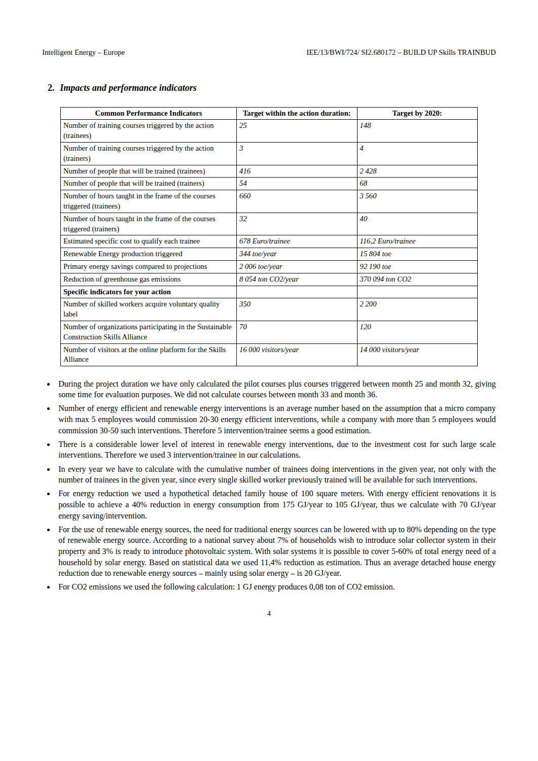Intelligent Energy – Europe
IEE/13/BWI/724/ SI2.680172 – BUILD UP Skills TRAINBUD
2. Impacts and performance indicators
| Common Performance Indicators | Target within the action duration: | Target by 2020: |
| --- | --- | --- |
| Number of training courses triggered by the action (trainees) | 25 | 148 |
| Number of training courses triggered by the action (trainers) | 3 | 4 |
| Number of people that will be trained (trainees) | 416 | 2 428 |
| Number of people that will be trained (trainers) | 54 | 68 |
| Number of hours taught in the frame of the courses triggered (trainees) | 660 | 3 560 |
| Number of hours taught in the frame of the courses triggered (trainers) | 32 | 40 |
| Estimated specific cost to qualify each trainee | 678 Euro/trainee | 116,2 Euro/trainee |
| Renewable Energy production triggered | 344 toe/year | 15 804 toe |
| Primary energy savings compared to projections | 2 006 toe/year | 92 190 toe |
| Reduction of greenhouse gas emissions | 8 054 ton CO2/year | 370 094 ton CO2 |
| Specific indicators for your action | | |
| Number of skilled workers acquire voluntary quality label | 350 | 2 200 |
| Number of organizations participating in the Sustainable Construction Skills Alliance | 70 | 120 |
| Number of visitors at the online platform for the Skills Alliance | 16 000 visitors/year | 14 000 visitors/year |
During the project duration we have only calculated the pilot courses plus courses triggered between month 25 and month 32, giving some time for evaluation purposes. We did not calculate courses between month 33 and month 36.
Number of energy efficient and renewable energy interventions is an average number based on the assumption that a micro company with max 5 employees would commission 20-30 energy efficient interventions, while a company with more than 5 employees would commission 30-50 such interventions. Therefore 5 intervention/trainee seems a good estimation.
There is a considerable lower level of interest in renewable energy interventions, due to the investment cost for such large scale interventions. Therefore we used 3 intervention/trainee in our calculations.
In every year we have to calculate with the cumulative number of trainees doing interventions in the given year, not only with the number of trainees in the given year, since every single skilled worker previously trained will be available for such interventions.
For energy reduction we used a hypothetical detached family house of 100 square meters. With energy efficient renovations it is possible to achieve a 40% reduction in energy consumption from 175 GJ/year to 105 GJ/year, thus we calculate with 70 GJ/year energy saving/intervention.
For the use of renewable energy sources, the need for traditional energy sources can be lowered with up to 80% depending on the type of renewable energy source. According to a national survey about 7% of households wish to introduce solar collector system in their property and 3% is ready to introduce photovoltaic system. With solar systems it is possible to cover 5-60% of total energy need of a household by solar energy. Based on statistical data we used 11,4% reduction as estimation. Thus an average detached house energy reduction due to renewable energy sources – mainly using solar energy – is 20 GJ/year.
For CO2 emissions we used the following calculation: 1 GJ energy produces 0,08 ton of CO2 emission.
4